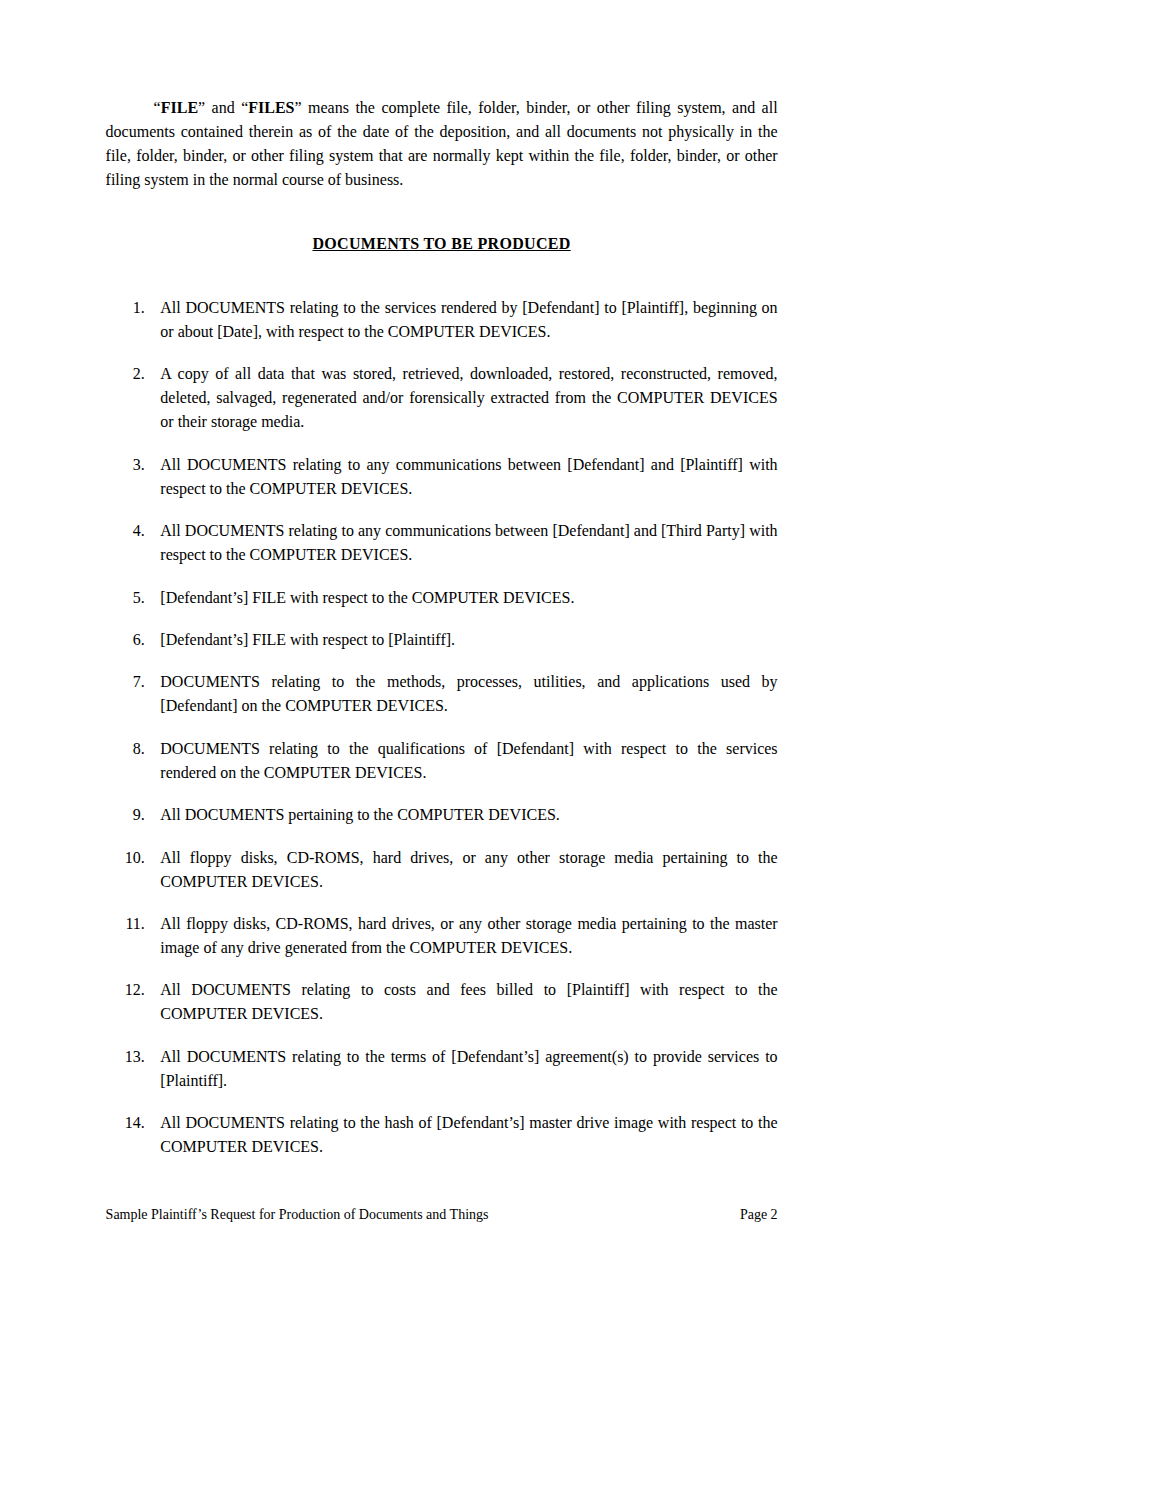“FILE” and “FILES” means the complete file, folder, binder, or other filing system, and all documents contained therein as of the date of the deposition, and all documents not physically in the file, folder, binder, or other filing system that are normally kept within the file, folder, binder, or other filing system in the normal course of business.
DOCUMENTS TO BE PRODUCED
All DOCUMENTS relating to the services rendered by [Defendant] to [Plaintiff], beginning on or about [Date], with respect to the COMPUTER DEVICES.
A copy of all data that was stored, retrieved, downloaded, restored, reconstructed, removed, deleted, salvaged, regenerated and/or forensically extracted from the COMPUTER DEVICES or their storage media.
All DOCUMENTS relating to any communications between [Defendant] and [Plaintiff] with respect to the COMPUTER DEVICES.
All DOCUMENTS relating to any communications between [Defendant] and [Third Party] with respect to the COMPUTER DEVICES.
[Defendant’s] FILE with respect to the COMPUTER DEVICES.
[Defendant’s] FILE with respect to [Plaintiff].
DOCUMENTS relating to the methods, processes, utilities, and applications used by [Defendant] on the COMPUTER DEVICES.
DOCUMENTS relating to the qualifications of [Defendant] with respect to the services rendered on the COMPUTER DEVICES.
All DOCUMENTS pertaining to the COMPUTER DEVICES.
All floppy disks, CD-ROMS, hard drives, or any other storage media pertaining to the COMPUTER DEVICES.
All floppy disks, CD-ROMS, hard drives, or any other storage media pertaining to the master image of any drive generated from the COMPUTER DEVICES.
All DOCUMENTS relating to costs and fees billed to [Plaintiff] with respect to the COMPUTER DEVICES.
All DOCUMENTS relating to the terms of [Defendant’s] agreement(s) to provide services to [Plaintiff].
All DOCUMENTS relating to the hash of [Defendant’s] master drive image with respect to the COMPUTER DEVICES.
Sample Plaintiff’s Request for Production of Documents and Things Page 2